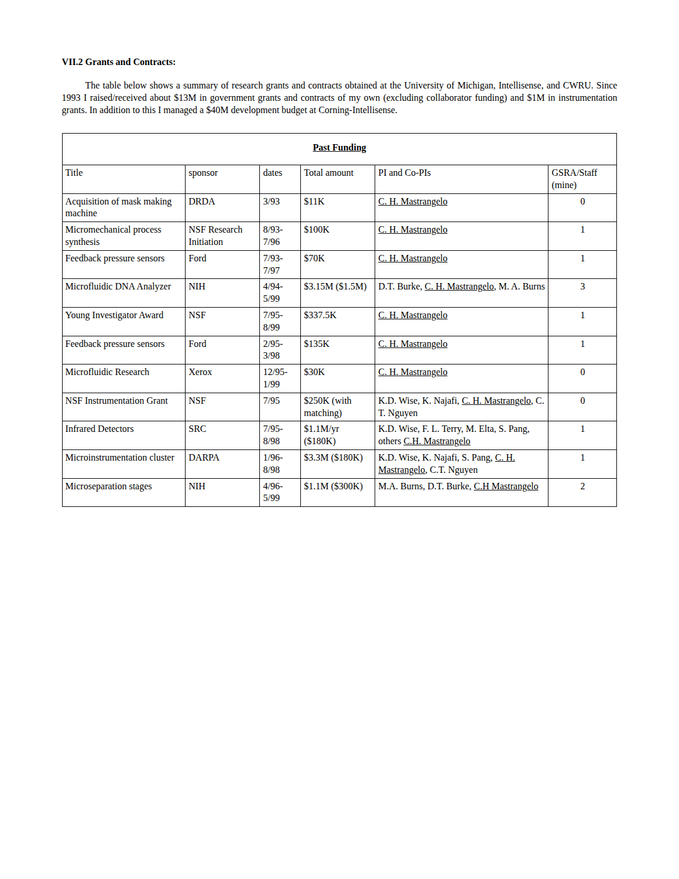VII.2 Grants and Contracts:
The table below shows a summary of research grants and contracts obtained at the University of Michigan, Intellisense, and CWRU. Since 1993 I raised/received about $13M in government grants and contracts of my own (excluding collaborator funding) and $1M in instrumentation grants. In addition to this I managed a $40M development budget at Corning-Intellisense.
Past Funding
| Title | sponsor | dates | Total amount | PI and Co-PIs | GSRA/Staff (mine) |
| --- | --- | --- | --- | --- | --- |
| Acquisition of mask making machine | DRDA | 3/93 | $11K | C. H. Mastrangelo | 0 |
| Micromechanical process synthesis | NSF Research Initiation | 8/93-7/96 | $100K | C. H. Mastrangelo | 1 |
| Feedback pressure sensors | Ford | 7/93-7/97 | $70K | C. H. Mastrangelo | 1 |
| Microfluidic DNA Analyzer | NIH | 4/94-5/99 | $3.15M ($1.5M) | D.T. Burke, C. H. Mastrangelo , M. A. Burns | 3 |
| Young Investigator Award | NSF | 7/95-8/99 | $337.5K | C. H. Mastrangelo | 1 |
| Feedback pressure sensors | Ford | 2/95-3/98 | $135K | C. H. Mastrangelo | 1 |
| Microfluidic Research | Xerox | 12/95-1/99 | $30K | C. H. Mastrangelo | 0 |
| NSF Instrumentation Grant | NSF | 7/95 | $250K (with matching) | K.D. Wise, K. Najafi, C. H. Mastrangelo , C. T. Nguyen | 0 |
| Infrared Detectors | SRC | 7/95-8/98 | $1.1M/yr ($180K) | K.D. Wise, F. L. Terry, M. Elta, S. Pang, others C.H. Mastrangelo | 1 |
| Microinstrumentation cluster | DARPA | 1/96-8/98 | $3.3M ($180K) | K.D. Wise, K. Najafi, S. Pang, C. H. Mastrangelo , C.T. Nguyen | 1 |
| Microseparation stages | NIH | 4/96-5/99 | $1.1M ($300K) | M.A. Burns, D.T. Burke, C.H Mastrangelo | 2 |